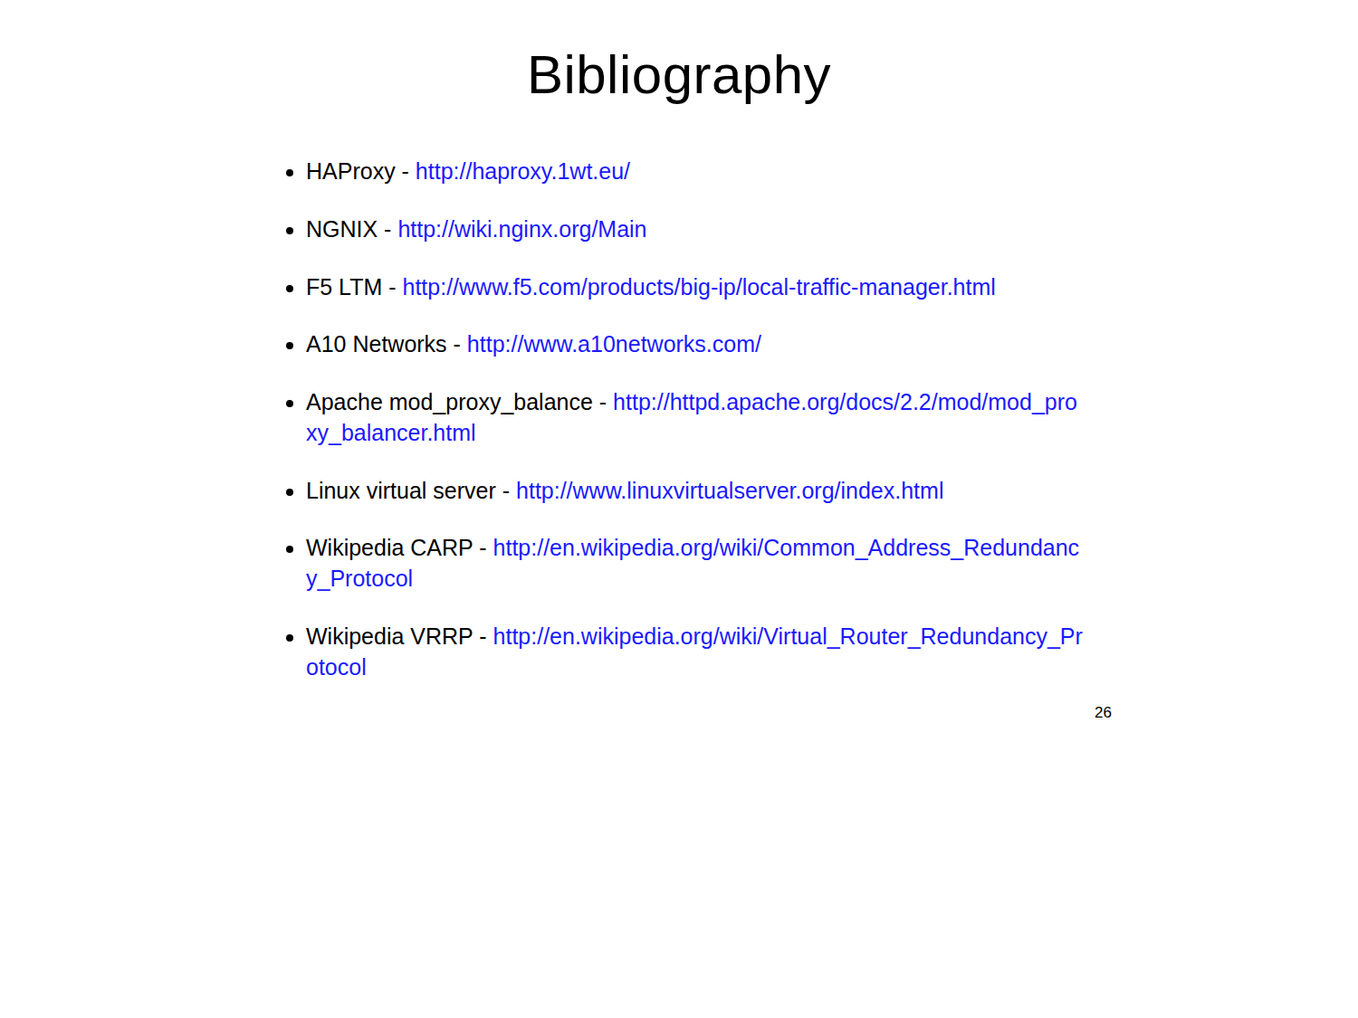Bibliography
HAProxy - http://haproxy.1wt.eu/
NGNIX - http://wiki.nginx.org/Main
F5 LTM - http://www.f5.com/products/big-ip/local-traffic-manager.html
A10 Networks - http://www.a10networks.com/
Apache mod_proxy_balance - http://httpd.apache.org/docs/2.2/mod/mod_proxy_balancer.html
Linux virtual server - http://www.linuxvirtualserver.org/index.html
Wikipedia CARP - http://en.wikipedia.org/wiki/Common_Address_Redundancy_Protocol
Wikipedia VRRP - http://en.wikipedia.org/wiki/Virtual_Router_Redundancy_Protocol
26